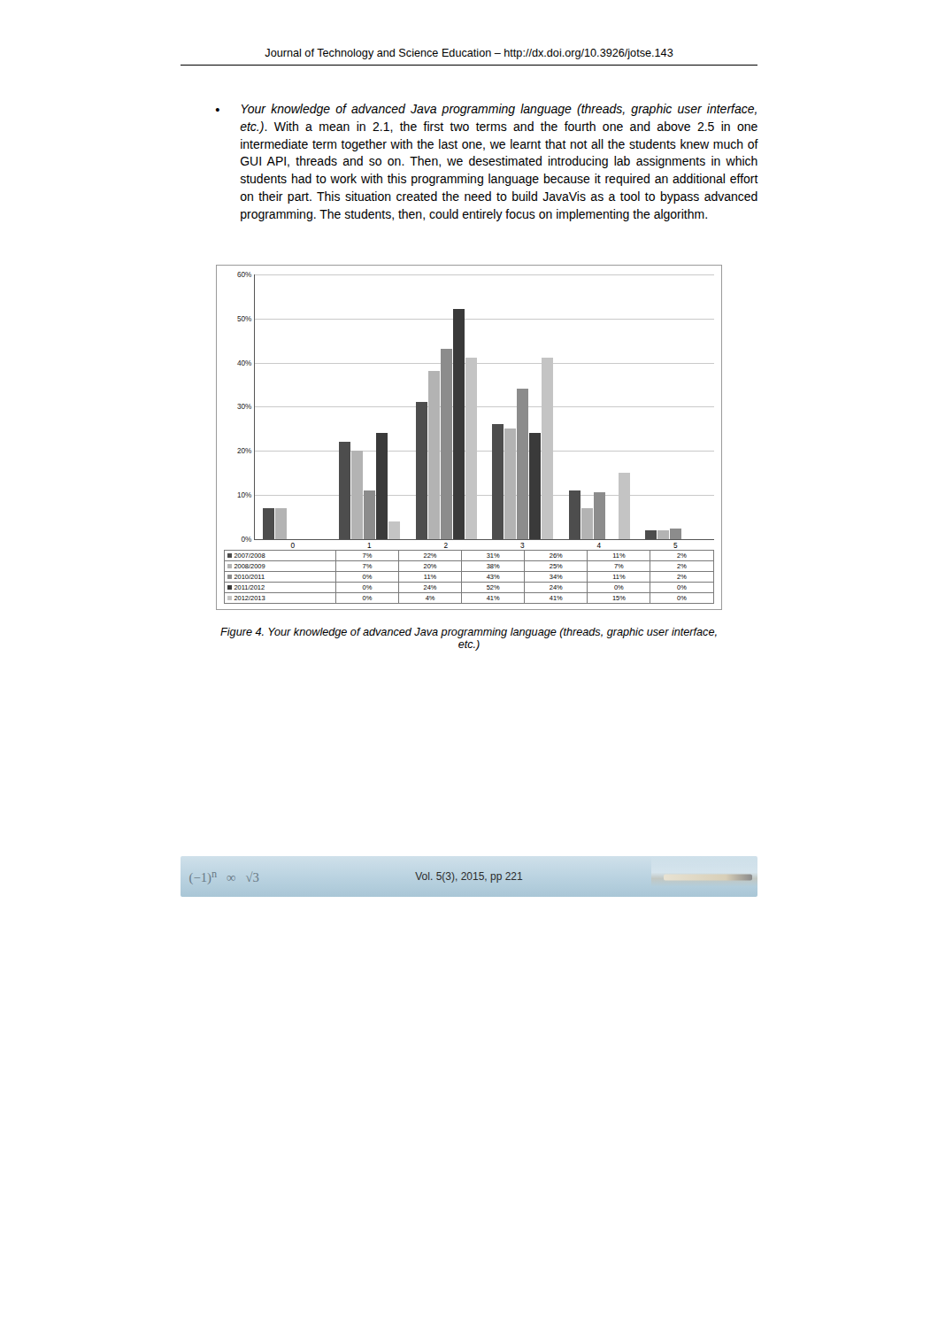Journal of Technology and Science Education – http://dx.doi.org/10.3926/jotse.143
Your knowledge of advanced Java programming language (threads, graphic user interface, etc.). With a mean in 2.1, the first two terms and the fourth one and above 2.5 in one intermediate term together with the last one, we learnt that not all the students knew much of GUI API, threads and so on. Then, we desestimated introducing lab assignments in which students had to work with this programming language because it required an additional effort on their part. This situation created the need to build JavaVis as a tool to bypass advanced programming. The students, then, could entirely focus on implementing the algorithm.
60%
50%
40%
30%
20%
10%
0%
0
1
2
3
4
5
| 2007/2008 | 7% | 22% | 31% | 26% | 11% | 2% |
| 2008/2009 | 7% | 20% | 38% | 25% | 7% | 2% |
| 2010/2011 | 0% | 11% | 43% | 34% | 11% | 2% |
| 2011/2012 | 0% | 24% | 52% | 24% | 0% | 0% |
| 2012/2013 | 0% | 4% | 41% | 41% | 15% | 0% |
Figure 4. Your knowledge of advanced Java programming language (threads, graphic user interface, etc.)
(−1)n ∞ √3
Vol. 5(3), 2015, pp 221